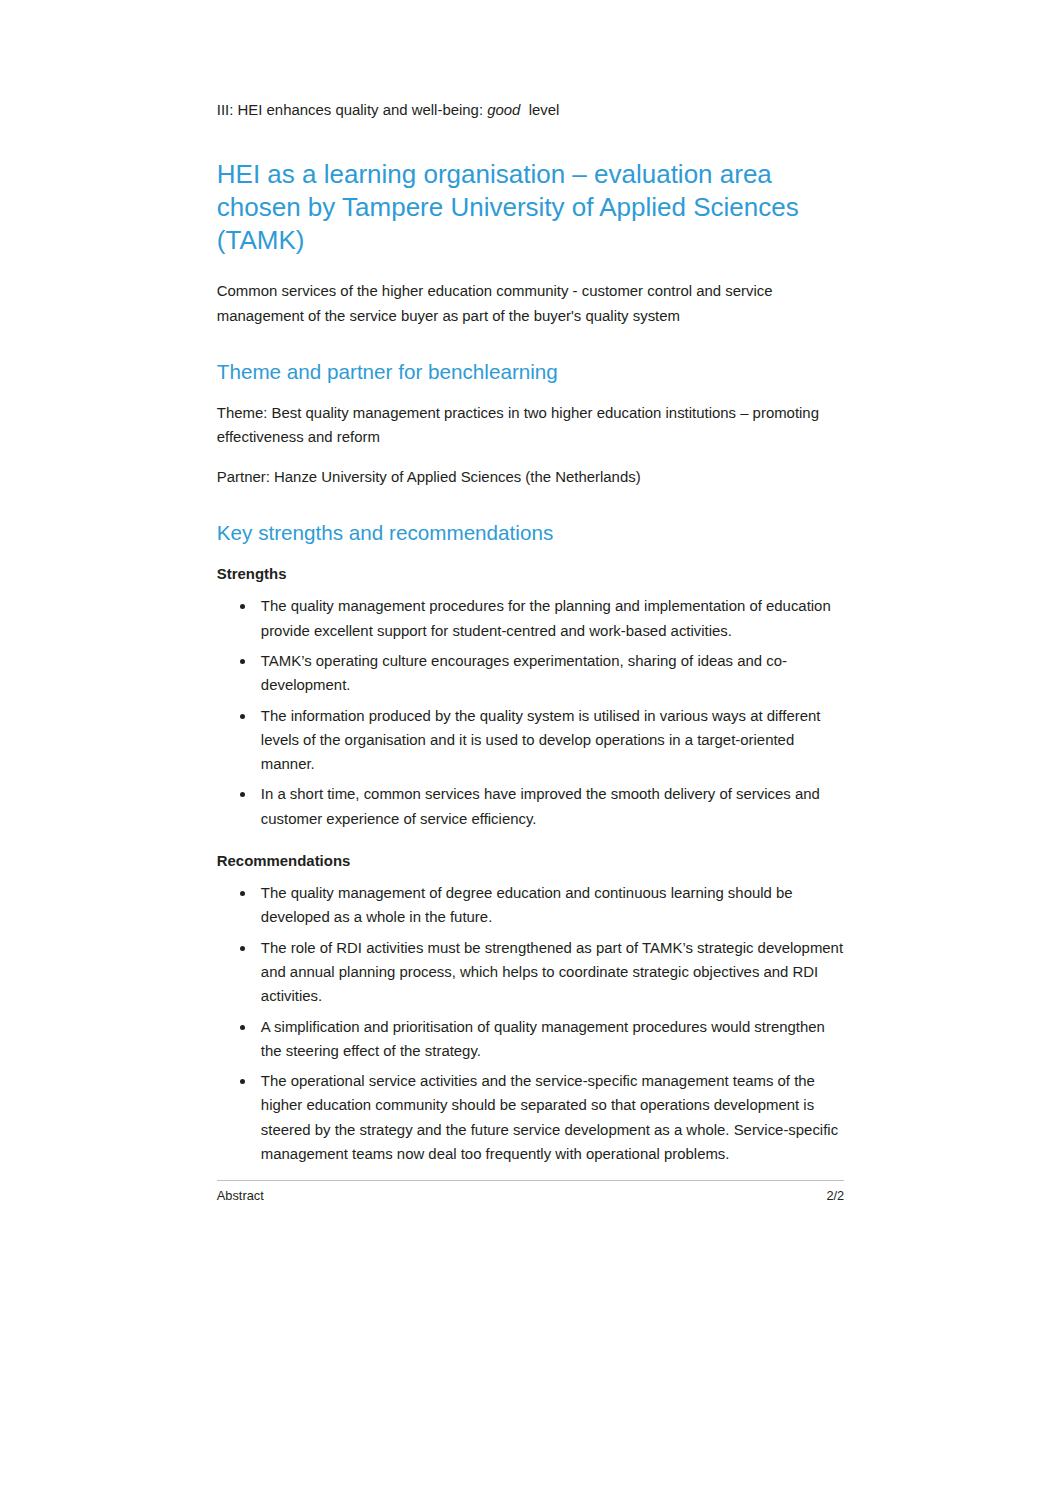III: HEI enhances quality and well-being: good level
HEI as a learning organisation – evaluation area chosen by Tampere University of Applied Sciences (TAMK)
Common services of the higher education community - customer control and service management of the service buyer as part of the buyer's quality system
Theme and partner for benchlearning
Theme: Best quality management practices in two higher education institutions – promoting effectiveness and reform
Partner: Hanze University of Applied Sciences (the Netherlands)
Key strengths and recommendations
Strengths
The quality management procedures for the planning and implementation of education provide excellent support for student-centred and work-based activities.
TAMK’s operating culture encourages experimentation, sharing of ideas and co-development.
The information produced by the quality system is utilised in various ways at different levels of the organisation and it is used to develop operations in a target-oriented manner.
In a short time, common services have improved the smooth delivery of services and customer experience of service efficiency.
Recommendations
The quality management of degree education and continuous learning should be developed as a whole in the future.
The role of RDI activities must be strengthened as part of TAMK’s strategic development and annual planning process, which helps to coordinate strategic objectives and RDI activities.
A simplification and prioritisation of quality management procedures would strengthen the steering effect of the strategy.
The operational service activities and the service-specific management teams of the higher education community should be separated so that operations development is steered by the strategy and the future service development as a whole. Service-specific management teams now deal too frequently with operational problems.
Abstract 2/2